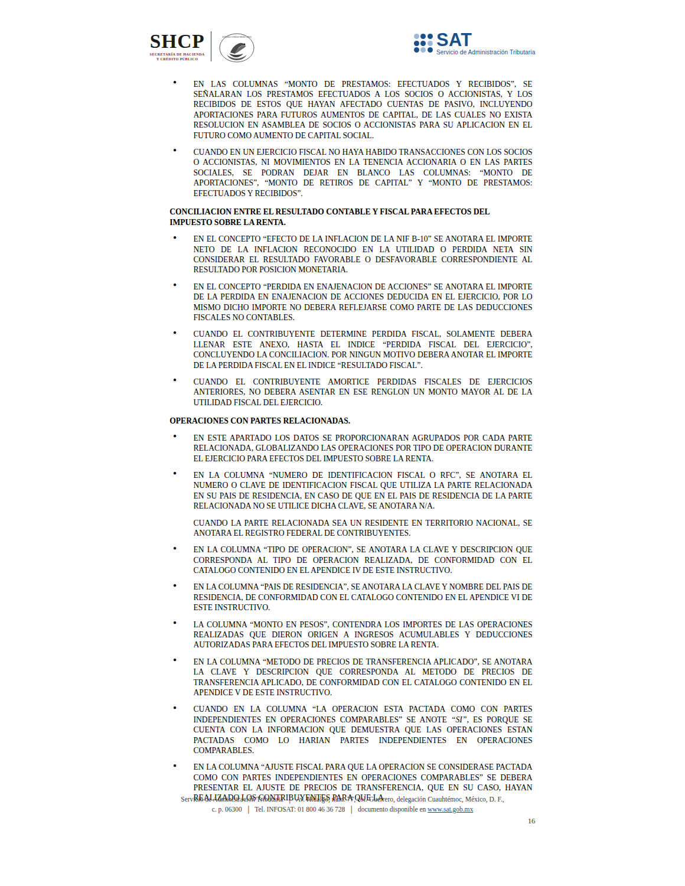SHCP
SECRETARÍA DE HACIENDA
Y CRÉDITO PÚBLICO
ESTADOS UNIDOS MEXICANOS
SAT
Servicio de Administración Tributaria
EN LAS COLUMNAS “MONTO DE PRESTAMOS: EFECTUADOS Y RECIBIDOS”, SE SEÑALARAN LOS PRESTAMOS EFECTUADOS A LOS SOCIOS O ACCIONISTAS, Y LOS RECIBIDOS DE ESTOS QUE HAYAN AFECTADO CUENTAS DE PASIVO, INCLUYENDO APORTACIONES PARA FUTUROS AUMENTOS DE CAPITAL, DE LAS CUALES NO EXISTA RESOLUCION EN ASAMBLEA DE SOCIOS O ACCIONISTAS PARA SU APLICACION EN EL FUTURO COMO AUMENTO DE CAPITAL SOCIAL.
CUANDO EN UN EJERCICIO FISCAL NO HAYA HABIDO TRANSACCIONES CON LOS SOCIOS O ACCIONISTAS, NI MOVIMIENTOS EN LA TENENCIA ACCIONARIA O EN LAS PARTES SOCIALES, SE PODRAN DEJAR EN BLANCO LAS COLUMNAS: “MONTO DE APORTACIONES”, “MONTO DE RETIROS DE CAPITAL” Y “MONTO DE PRESTAMOS: EFECTUADOS Y RECIBIDOS”.
CONCILIACION ENTRE EL RESULTADO CONTABLE Y FISCAL PARA EFECTOS DEL IMPUESTO SOBRE LA RENTA.
EN EL CONCEPTO “EFECTO DE LA INFLACION DE LA NIF B-10” SE ANOTARA EL IMPORTE NETO DE LA INFLACION RECONOCIDO EN LA UTILIDAD O PERDIDA NETA SIN CONSIDERAR EL RESULTADO FAVORABLE O DESFAVORABLE CORRESPONDIENTE AL RESULTADO POR POSICION MONETARIA.
EN EL CONCEPTO “PERDIDA EN ENAJENACION DE ACCIONES” SE ANOTARA EL IMPORTE DE LA PERDIDA EN ENAJENACION DE ACCIONES DEDUCIDA EN EL EJERCICIO, POR LO MISMO DICHO IMPORTE NO DEBERA REFLEJARSE COMO PARTE DE LAS DEDUCCIONES FISCALES NO CONTABLES.
CUANDO EL CONTRIBUYENTE DETERMINE PERDIDA FISCAL, SOLAMENTE DEBERA LLENAR ESTE ANEXO, HASTA EL INDICE “PERDIDA FISCAL DEL EJERCICIO”, CONCLUYENDO LA CONCILIACION. POR NINGUN MOTIVO DEBERA ANOTAR EL IMPORTE DE LA PERDIDA FISCAL EN EL INDICE “RESULTADO FISCAL”.
CUANDO EL CONTRIBUYENTE AMORTICE PERDIDAS FISCALES DE EJERCICIOS ANTERIORES, NO DEBERA ASENTAR EN ESE RENGLON UN MONTO MAYOR AL DE LA UTILIDAD FISCAL DEL EJERCICIO.
OPERACIONES CON PARTES RELACIONADAS.
EN ESTE APARTADO LOS DATOS SE PROPORCIONARAN AGRUPADOS POR CADA PARTE RELACIONADA, GLOBALIZANDO LAS OPERACIONES POR TIPO DE OPERACION DURANTE EL EJERCICIO PARA EFECTOS DEL IMPUESTO SOBRE LA RENTA.
EN LA COLUMNA “NUMERO DE IDENTIFICACION FISCAL O RFC”, SE ANOTARA EL NUMERO O CLAVE DE IDENTIFICACION FISCAL QUE UTILIZA LA PARTE RELACIONADA EN SU PAIS DE RESIDENCIA, EN CASO DE QUE EN EL PAIS DE RESIDENCIA DE LA PARTE RELACIONADA NO SE UTILICE DICHA CLAVE, SE ANOTARA N/A.
CUANDO LA PARTE RELACIONADA SEA UN RESIDENTE EN TERRITORIO NACIONAL, SE ANOTARA EL REGISTRO FEDERAL DE CONTRIBUYENTES.
EN LA COLUMNA “TIPO DE OPERACION”, SE ANOTARA LA CLAVE Y DESCRIPCION QUE CORRESPONDA AL TIPO DE OPERACION REALIZADA, DE CONFORMIDAD CON EL CATALOGO CONTENIDO EN EL APENDICE IV DE ESTE INSTRUCTIVO.
EN LA COLUMNA “PAIS DE RESIDENCIA”, SE ANOTARA LA CLAVE Y NOMBRE DEL PAIS DE RESIDENCIA, DE CONFORMIDAD CON EL CATALOGO CONTENIDO EN EL APENDICE VI DE ESTE INSTRUCTIVO.
LA COLUMNA “MONTO EN PESOS”, CONTENDRA LOS IMPORTES DE LAS OPERACIONES REALIZADAS QUE DIERON ORIGEN A INGRESOS ACUMULABLES Y DEDUCCIONES AUTORIZADAS PARA EFECTOS DEL IMPUESTO SOBRE LA RENTA.
EN LA COLUMNA “METODO DE PRECIOS DE TRANSFERENCIA APLICADO”, SE ANOTARA LA CLAVE Y DESCRIPCION QUE CORRESPONDA AL METODO DE PRECIOS DE TRANSFERENCIA APLICADO, DE CONFORMIDAD CON EL CATALOGO CONTENIDO EN EL APENDICE V DE ESTE INSTRUCTIVO.
CUANDO EN LA COLUMNA “LA OPERACION ESTA PACTADA COMO CON PARTES INDEPENDIENTES EN OPERACIONES COMPARABLES” SE ANOTE “SI”, ES PORQUE SE CUENTA CON LA INFORMACION QUE DEMUESTRA QUE LAS OPERACIONES ESTAN PACTADAS COMO LO HARIAN PARTES INDEPENDIENTES EN OPERACIONES COMPARABLES.
EN LA COLUMNA “AJUSTE FISCAL PARA QUE LA OPERACION SE CONSIDERASE PACTADA COMO CON PARTES INDEPENDIENTES EN OPERACIONES COMPARABLES” SE DEBERA PRESENTAR EL AJUSTE DE PRECIOS DE TRANSFERENCIA, QUE EN SU CASO, HAYAN REALIZADO LOS CONTRIBUYENTES PARA QUE LA
Servicio de Administración Tributaria │ Av. Hidalgo, núm. 77, col. Guerrero, delegación Cuauhtémoc, México, D. F.,
c. p. 06300 │ Tel. INFOSAT: 01 800 46 36 728 │ documento disponible en www.sat.gob.mx
16